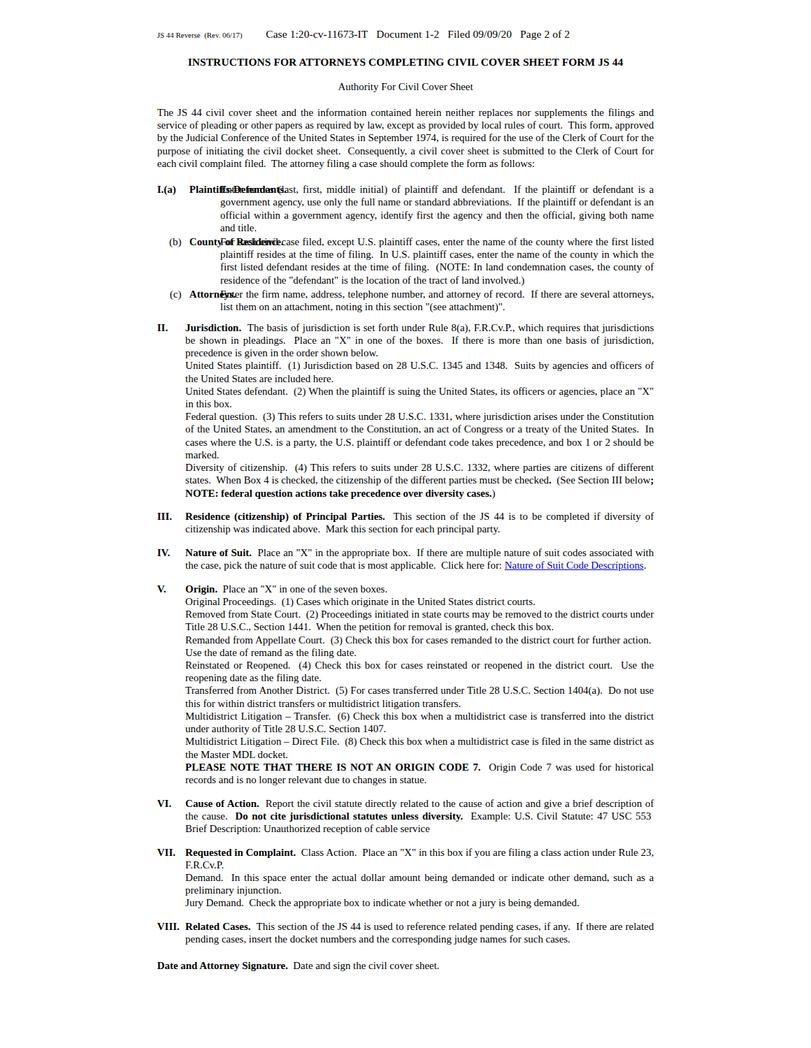JS 44 Reverse (Rev. 06/17)
Case 1:20-cv-11673-IT Document 1-2 Filed 09/09/20 Page 2 of 2
INSTRUCTIONS FOR ATTORNEYS COMPLETING CIVIL COVER SHEET FORM JS 44
Authority For Civil Cover Sheet
The JS 44 civil cover sheet and the information contained herein neither replaces nor supplements the filings and service of pleading or other papers as required by law, except as provided by local rules of court. This form, approved by the Judicial Conference of the United States in September 1974, is required for the use of the Clerk of Court for the purpose of initiating the civil docket sheet. Consequently, a civil cover sheet is submitted to the Clerk of Court for each civil complaint filed. The attorney filing a case should complete the form as follows:
I.(a)
Plaintiffs-Defendants.
Enter names (last, first, middle initial) of plaintiff and defendant. If the plaintiff or defendant is a government agency, use only the full name or standard abbreviations. If the plaintiff or defendant is an official within a government agency, identify first the agency and then the official, giving both name and title.
(b)
County of Residence.
For each civil case filed, except U.S. plaintiff cases, enter the name of the county where the first listed plaintiff resides at the time of filing. In U.S. plaintiff cases, enter the name of the county in which the first listed defendant resides at the time of filing. (NOTE: In land condemnation cases, the county of residence of the "defendant" is the location of the tract of land involved.)
(c)
Attorneys.
Enter the firm name, address, telephone number, and attorney of record. If there are several attorneys, list them on an attachment, noting in this section "(see attachment)".
II.
Jurisdiction. The basis of jurisdiction is set forth under Rule 8(a), F.R.Cv.P., which requires that jurisdictions be shown in pleadings. Place an "X" in one of the boxes. If there is more than one basis of jurisdiction, precedence is given in the order shown below.
United States plaintiff. (1) Jurisdiction based on 28 U.S.C. 1345 and 1348. Suits by agencies and officers of the United States are included here.
United States defendant. (2) When the plaintiff is suing the United States, its officers or agencies, place an "X" in this box.
Federal question. (3) This refers to suits under 28 U.S.C. 1331, where jurisdiction arises under the Constitution of the United States, an amendment to the Constitution, an act of Congress or a treaty of the United States. In cases where the U.S. is a party, the U.S. plaintiff or defendant code takes precedence, and box 1 or 2 should be marked.
Diversity of citizenship. (4) This refers to suits under 28 U.S.C. 1332, where parties are citizens of different states. When Box 4 is checked, the citizenship of the different parties must be checked. (See Section III below; NOTE: federal question actions take precedence over diversity cases.)
III.
Residence (citizenship) of Principal Parties. This section of the JS 44 is to be completed if diversity of citizenship was indicated above. Mark this section for each principal party.
IV.
Nature of Suit. Place an "X" in the appropriate box. If there are multiple nature of suit codes associated with the case, pick the nature of suit code that is most applicable. Click here for: Nature of Suit Code Descriptions.
V.
Origin. Place an "X" in one of the seven boxes.
Original Proceedings. (1) Cases which originate in the United States district courts.
Removed from State Court. (2) Proceedings initiated in state courts may be removed to the district courts under Title 28 U.S.C., Section 1441. When the petition for removal is granted, check this box.
Remanded from Appellate Court. (3) Check this box for cases remanded to the district court for further action. Use the date of remand as the filing date.
Reinstated or Reopened. (4) Check this box for cases reinstated or reopened in the district court. Use the reopening date as the filing date.
Transferred from Another District. (5) For cases transferred under Title 28 U.S.C. Section 1404(a). Do not use this for within district transfers or multidistrict litigation transfers.
Multidistrict Litigation – Transfer. (6) Check this box when a multidistrict case is transferred into the district under authority of Title 28 U.S.C. Section 1407.
Multidistrict Litigation – Direct File. (8) Check this box when a multidistrict case is filed in the same district as the Master MDL docket.
PLEASE NOTE THAT THERE IS NOT AN ORIGIN CODE 7. Origin Code 7 was used for historical records and is no longer relevant due to changes in statue.
VI.
Cause of Action. Report the civil statute directly related to the cause of action and give a brief description of the cause. Do not cite jurisdictional statutes unless diversity. Example: U.S. Civil Statute: 47 USC 553 Brief Description: Unauthorized reception of cable service
VII.
Requested in Complaint. Class Action. Place an "X" in this box if you are filing a class action under Rule 23, F.R.Cv.P.
Demand. In this space enter the actual dollar amount being demanded or indicate other demand, such as a preliminary injunction.
Jury Demand. Check the appropriate box to indicate whether or not a jury is being demanded.
VIII.
Related Cases. This section of the JS 44 is used to reference related pending cases, if any. If there are related pending cases, insert the docket numbers and the corresponding judge names for such cases.
Date and Attorney Signature. Date and sign the civil cover sheet.